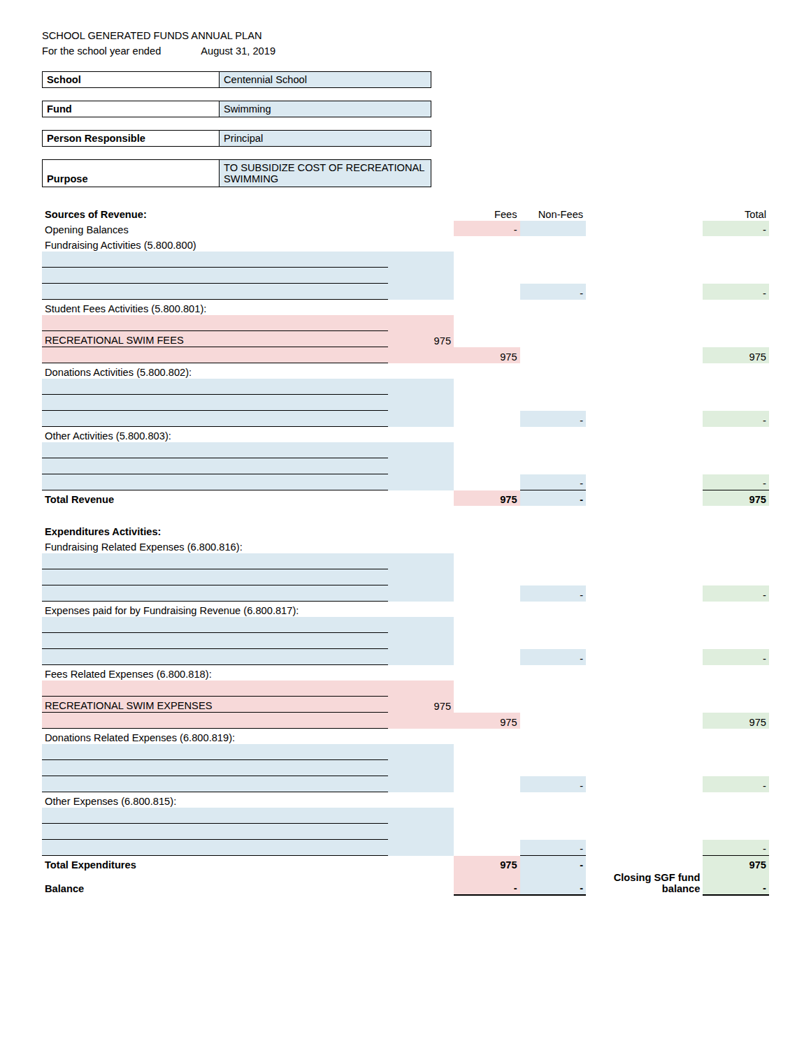SCHOOL GENERATED FUNDS ANNUAL PLAN
For the school year ended August 31, 2019
| School | Centennial School |
| Fund | Swimming |
| Person Responsible | Principal |
| Purpose | TO SUBSIDIZE COST OF RECREATIONAL SWIMMING |
| Sources of Revenue: | | Fees | Non-Fees | | Total |
| Opening Balances | | - | | | - |
| Fundraising Activities (5.800.800) | | | | | |
| | | | - | | - |
| Student Fees Activities (5.800.801): | | | | | |
| RECREATIONAL SWIM FEES | 975 | | | | |
| | | 975 | | | 975 |
| Donations Activities (5.800.802): | | | | | |
| | | | - | | - |
| Other Activities (5.800.803): | | | | | |
| | | | - | | - |
| Total Revenue | | 975 | - | | 975 |
| Expenditures Activities: | | | | | |
| Fundraising Related Expenses (6.800.816): | | | | | |
| | | | - | | - |
| Expenses paid for by Fundraising Revenue (6.800.817): | | | | | |
| | | | - | | - |
| Fees Related Expenses (6.800.818): | | | | | |
| RECREATIONAL SWIM EXPENSES | 975 | | | | |
| | | 975 | | | 975 |
| Donations Related Expenses (6.800.819): | | | | | |
| | | | - | | - |
| Other Expenses (6.800.815): | | | | | |
| | | | - | | - |
| Total Expenditures | | 975 | - | | 975 |
| Balance | | - | - | Closing SGF fund balance | - |